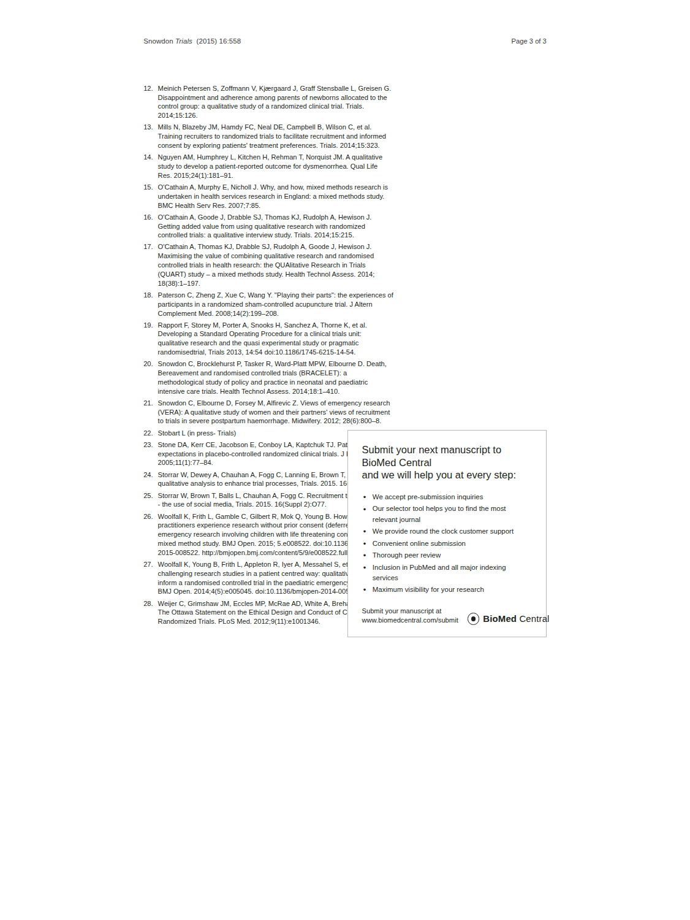Snowdon Trials (2015) 16:558
Page 3 of 3
Meinich Petersen S, Zoffmann V, Kjærgaard J, Graff Stensballe L, Greisen G. Disappointment and adherence among parents of newborns allocated to the control group: a qualitative study of a randomized clinical trial. Trials. 2014;15:126.
Mills N, Blazeby JM, Hamdy FC, Neal DE, Campbell B, Wilson C, et al. Training recruiters to randomized trials to facilitate recruitment and informed consent by exploring patients' treatment preferences. Trials. 2014;15:323.
Nguyen AM, Humphrey L, Kitchen H, Rehman T, Norquist JM. A qualitative study to develop a patient-reported outcome for dysmenorrhea. Qual Life Res. 2015;24(1):181–91.
O'Cathain A, Murphy E, Nicholl J. Why, and how, mixed methods research is undertaken in health services research in England: a mixed methods study. BMC Health Serv Res. 2007;7:85.
O'Cathain A, Goode J, Drabble SJ, Thomas KJ, Rudolph A, Hewison J. Getting added value from using qualitative research with randomized controlled trials: a qualitative interview study. Trials. 2014;15:215.
O'Cathain A, Thomas KJ, Drabble SJ, Rudolph A, Goode J, Hewison J. Maximising the value of combining qualitative research and randomised controlled trials in health research: the QUAlitative Research in Trials (QUART) study – a mixed methods study. Health Technol Assess. 2014; 18(38):1–197.
Paterson C, Zheng Z, Xue C, Wang Y. "Playing their parts": the experiences of participants in a randomized sham-controlled acupuncture trial. J Altern Complement Med. 2008;14(2):199–208.
Rapport F, Storey M, Porter A, Snooks H, Sanchez A, Thorne K, et al. Developing a Standard Operating Procedure for a clinical trials unit: qualitative research and the quasi experimental study or pragmatic randomisedtrial, Trials 2013, 14:54 doi:10.1186/1745-6215-14-54.
Snowdon C, Brocklehurst P, Tasker R, Ward-Platt MPW, Elbourne D. Death, Bereavement and randomised controlled trials (BRACELET): a methodological study of policy and practice in neonatal and paediatric intensive care trials. Health Technol Assess. 2014;18:1–410.
Snowdon C, Elbourne D, Forsey M, Alfirevic Z. Views of emergency research (VERA): A qualitative study of women and their partners' views of recruitment to trials in severe postpartum haemorrhage. Midwifery. 2012; 28(6):800–8.
Stobart L (in press- Trials)
Stone DA, Kerr CE, Jacobson E, Conboy LA, Kaptchuk TJ. Patient expectations in placebo-controlled randomized clinical trials. J Eval Clin Pract. 2005;11(1):77–84.
Storrar W, Dewey A, Chauhan A, Fogg C, Lanning E, Brown T, et al. Early qualitative analysis to enhance trial processes, Trials. 2015. 16(Suppl 2):P73.
Storrar W, Brown T, Balls L, Chauhan A, Fogg C. Recruitment to clinical trials - the use of social media, Trials. 2015. 16(Suppl 2):O77.
Woolfall K, Frith L, Gamble C, Gilbert R, Mok Q, Young B. How parents and practitioners experience research without prior consent (deferred consent) for emergency research involving children with life threatening conditions: a mixed method study. BMJ Open. 2015; 5.e008522. doi:10.1136/bmjopen-2015-008522. http://bmjopen.bmj.com/content/5/9/e008522.full.
Woolfall K, Young B, Frith L, Appleton R, Iyer A, Messahel S, et al. Doing challenging research studies in a patient centred way: qualitative study to inform a randomised controlled trial in the paediatric emergency care setting. BMJ Open. 2014;4(5):e005045. doi:10.1136/bmjopen-2014-005045.
Weijer C, Grimshaw JM, Eccles MP, McRae AD, White A, Brehaut JC, et al. The Ottawa Statement on the Ethical Design and Conduct of Cluster Randomized Trials. PLoS Med. 2012;9(11):e1001346.
Submit your next manuscript to BioMed Central
and we will help you at every step:
We accept pre-submission inquiries
Our selector tool helps you to find the most relevant journal
We provide round the clock customer support
Convenient online submission
Thorough peer review
Inclusion in PubMed and all major indexing services
Maximum visibility for your research
Submit your manuscript at www.biomedcentral.com/submit
Bio Med Central